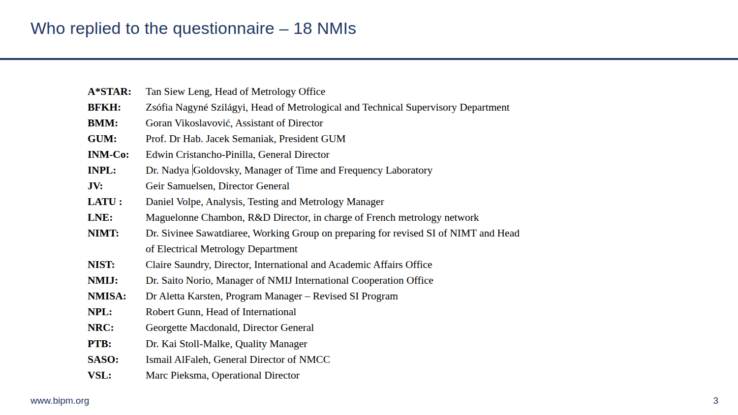Who replied to the questionnaire – 18 NMIs
A*STAR:
Tan Siew Leng, Head of Metrology Office
BFKH:
Zsófia Nagyné Szilágyi, Head of Metrological and Technical Supervisory Department
BMM:
Goran Vikoslavović, Assistant of Director
GUM:
Prof. Dr Hab. Jacek Semaniak, President GUM
INM-Co:
Edwin Cristancho-Pinilla, General Director
INPL:
Dr. Nadya Goldovsky, Manager of Time and Frequency Laboratory
JV:
Geir Samuelsen, Director General
LATU :
Daniel Volpe, Analysis, Testing and Metrology Manager
LNE:
Maguelonne Chambon, R&D Director, in charge of French metrology network
NIMT:
Dr. Sivinee Sawatdiaree, Working Group on preparing for revised SI of NIMT and Head of Electrical Metrology Department
NIST:
Claire Saundry, Director, International and Academic Affairs Office
NMIJ:
Dr. Saito Norio, Manager of NMIJ International Cooperation Office
NMISA:
Dr Aletta Karsten, Program Manager – Revised SI Program
NPL:
Robert Gunn, Head of International
NRC:
Georgette Macdonald, Director General
PTB:
Dr. Kai Stoll-Malke, Quality Manager
SASO:
Ismail AlFaleh, General Director of NMCC
VSL:
Marc Pieksma, Operational Director
www.bipm.org
3